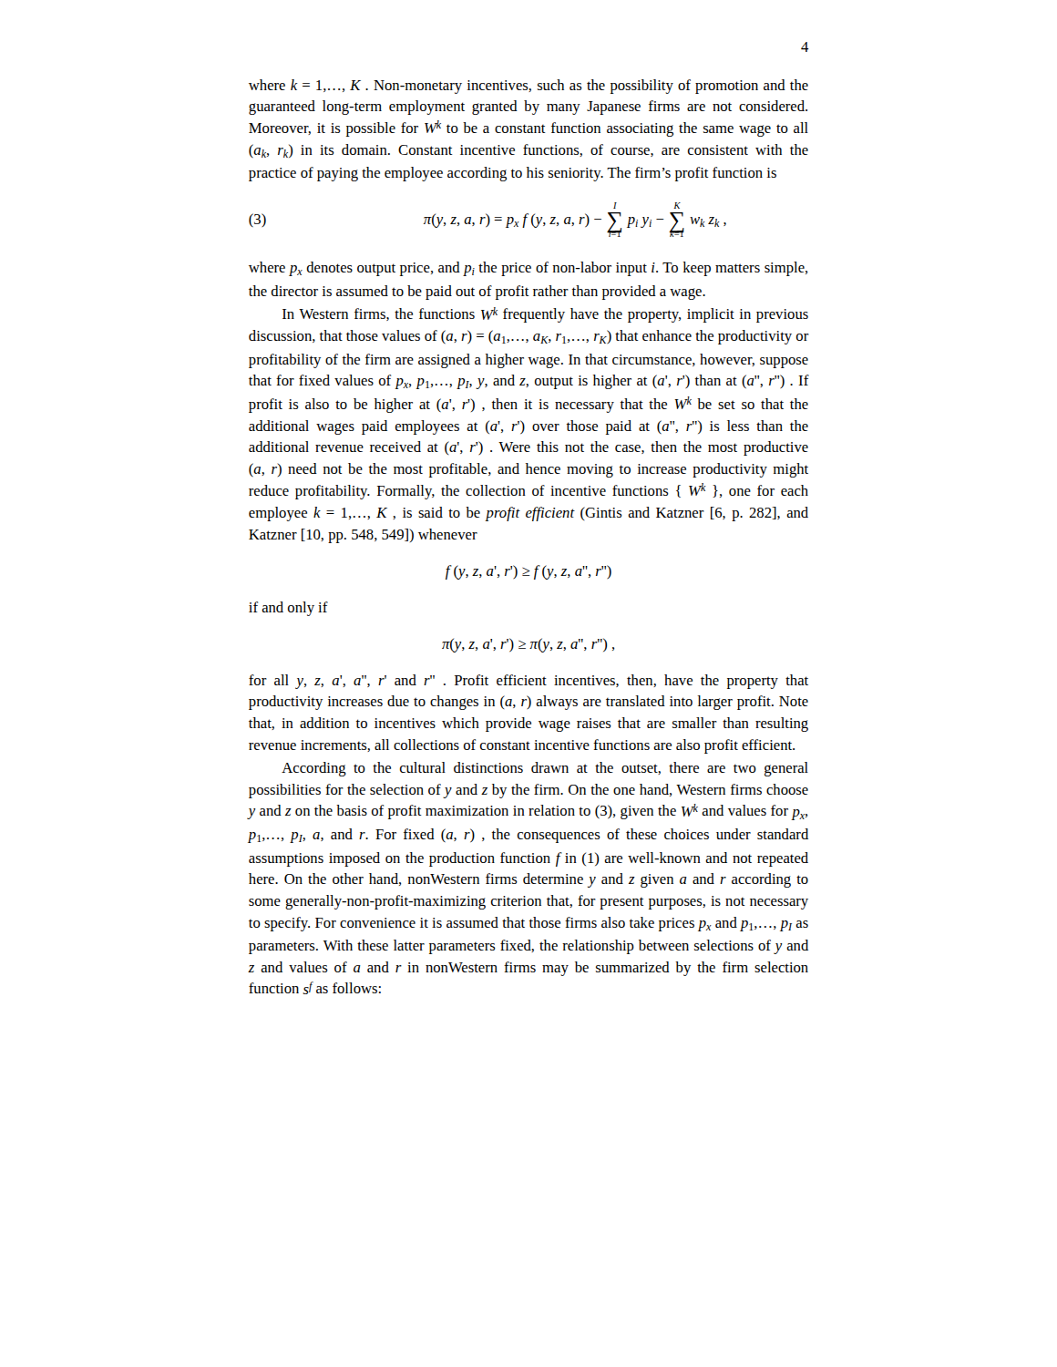4
where k = 1,…, K . Non-monetary incentives, such as the possibility of promotion and the guaranteed long-term employment granted by many Japanese firms are not considered. Moreover, it is possible for Wk to be a constant function associating the same wage to all (ak, rk) in its domain. Constant incentive functions, of course, are consistent with the practice of paying the employee according to his seniority. The firm’s profit function is
(3) π(y, z, a, r) = px f (y, z, a, r) − I∑i=1 pi yi − K∑k=1 wk zk ,
where px denotes output price, and pi the price of non-labor input i. To keep matters simple, the director is assumed to be paid out of profit rather than provided a wage.
In Western firms, the functions Wk frequently have the property, implicit in previous discussion, that those values of (a, r) = (a1,…, aK, r1,…, rK) that enhance the productivity or profitability of the firm are assigned a higher wage. In that circumstance, however, suppose that for fixed values of px, p1,…, pI, y, and z, output is higher at (a', r') than at (a'', r'') . If profit is also to be higher at (a', r') , then it is necessary that the Wk be set so that the additional wages paid employees at (a', r') over those paid at (a'', r'') is less than the additional revenue received at (a', r') . Were this not the case, then the most productive (a, r) need not be the most profitable, and hence moving to increase productivity might reduce profitability. Formally, the collection of incentive functions { Wk }, one for each employee k = 1,…, K , is said to be profit efficient (Gintis and Katzner [6, p. 282], and Katzner [10, pp. 548, 549]) whenever
f (y, z, a', r') ≥ f (y, z, a'', r'')
if and only if
π(y, z, a', r') ≥ π(y, z, a'', r'') ,
for all y, z, a', a'', r' and r'' . Profit efficient incentives, then, have the property that productivity increases due to changes in (a, r) always are translated into larger profit. Note that, in addition to incentives which provide wage raises that are smaller than resulting revenue increments, all collections of constant incentive functions are also profit efficient.
According to the cultural distinctions drawn at the outset, there are two general possibilities for the selection of y and z by the firm. On the one hand, Western firms choose y and z on the basis of profit maximization in relation to (3), given the Wk and values for px, p1,…, pI, a, and r. For fixed (a, r) , the consequences of these choices under standard assumptions imposed on the production function f in (1) are well-known and not repeated here. On the other hand, nonWestern firms determine y and z given a and r according to some generally-non-profit-maximizing criterion that, for present purposes, is not necessary to specify. For convenience it is assumed that those firms also take prices px and p1,…, pI as parameters. With these latter parameters fixed, the relationship between selections of y and z and values of a and r in nonWestern firms may be summarized by the firm selection function sf as follows: